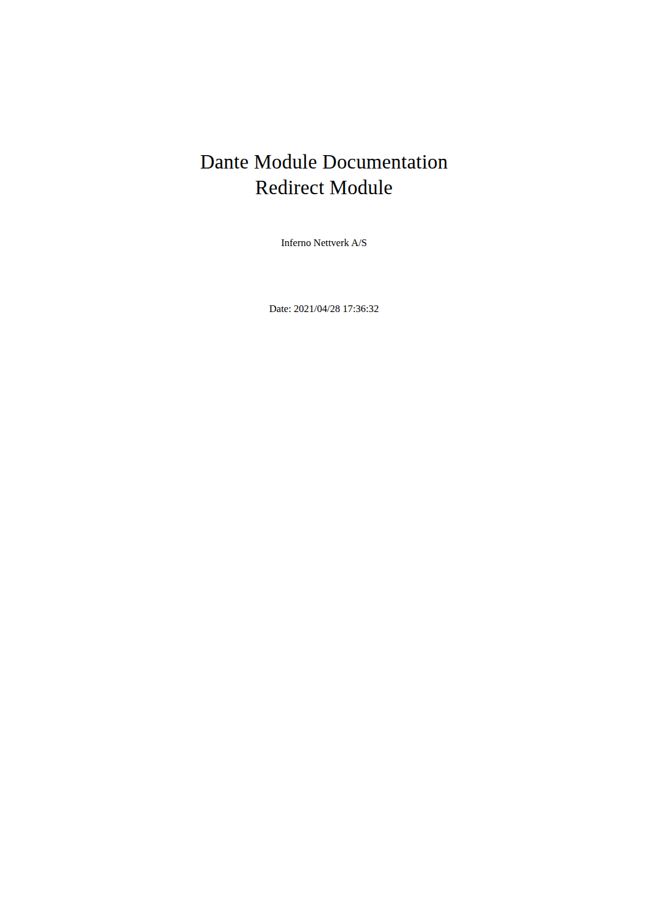Dante Module Documentation
Redirect Module
Inferno Nettverk A/S
Date: 2021/04/28 17:36:32